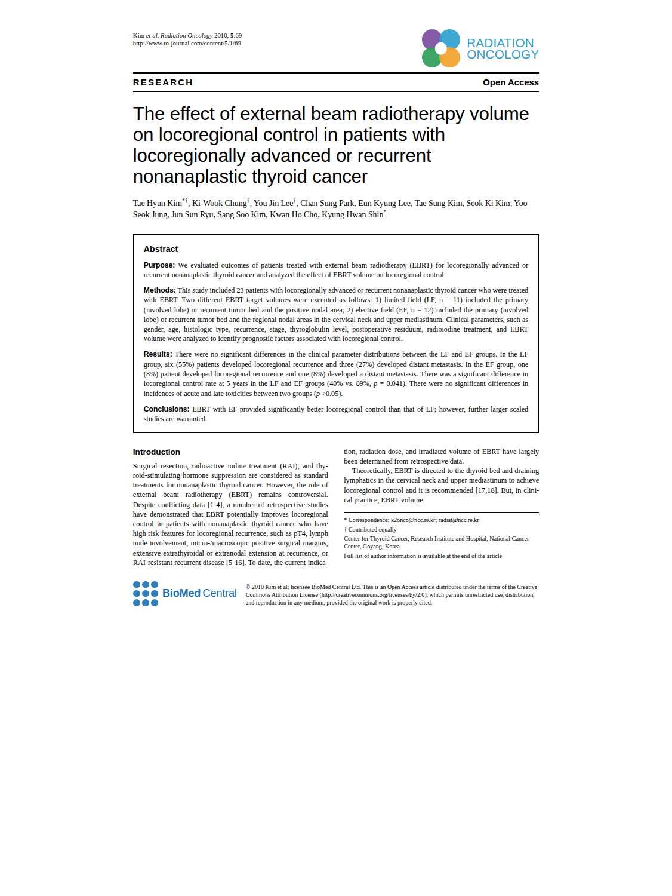Kim et al. Radiation Oncology 2010, 5:69
http://www.ro-journal.com/content/5/1/69
RADIATION ONCOLOGY
RESEARCH
Open Access
The effect of external beam radiotherapy volume on locoregional control in patients with locoregionally advanced or recurrent nonanaplastic thyroid cancer
Tae Hyun Kim*†, Ki-Wook Chung†, You Jin Lee†, Chan Sung Park, Eun Kyung Lee, Tae Sung Kim, Seok Ki Kim, Yoo Seok Jung, Jun Sun Ryu, Sang Soo Kim, Kwan Ho Cho, Kyung Hwan Shin*
Abstract
Purpose: We evaluated outcomes of patients treated with external beam radiotherapy (EBRT) for locoregionally advanced or recurrent nonanaplastic thyroid cancer and analyzed the effect of EBRT volume on locoregional control.
Methods: This study included 23 patients with locoregionally advanced or recurrent nonanaplastic thyroid cancer who were treated with EBRT. Two different EBRT target volumes were executed as follows: 1) limited field (LF, n = 11) included the primary (involved lobe) or recurrent tumor bed and the positive nodal area; 2) elective field (EF, n = 12) included the primary (involved lobe) or recurrent tumor bed and the regional nodal areas in the cervical neck and upper mediastinum. Clinical parameters, such as gender, age, histologic type, recurrence, stage, thyroglobulin level, postoperative residuum, radioiodine treatment, and EBRT volume were analyzed to identify prognostic factors associated with locoregional control.
Results: There were no significant differences in the clinical parameter distributions between the LF and EF groups. In the LF group, six (55%) patients developed locoregional recurrence and three (27%) developed distant metastasis. In the EF group, one (8%) patient developed locoregional recurrence and one (8%) developed a distant metastasis. There was a significant difference in locoregional control rate at 5 years in the LF and EF groups (40% vs. 89%, p = 0.041). There were no significant differences in incidences of acute and late toxicities between two groups (p >0.05).
Conclusions: EBRT with EF provided significantly better locoregional control than that of LF; however, further larger scaled studies are warranted.
Introduction
Surgical resection, radioactive iodine treatment (RAI), and thyroid-stimulating hormone suppression are considered as standard treatments for nonanaplastic thyroid cancer. However, the role of external beam radiotherapy (EBRT) remains controversial. Despite conflicting data [1-4], a number of retrospective studies have demonstrated that EBRT potentially improves locoregional control in patients with nonanaplastic thyroid cancer who have high risk features for locoregional recurrence, such as pT4, lymph node involvement, micro-/macroscopic positive surgical margins, extensive extrathyroidal or extranodal extension at recurrence, or RAI-resistant recurrent disease [5-16]. To date, the current indication, radiation dose, and irradiated volume of EBRT have largely been determined from retrospective data.
Theoretically, EBRT is directed to the thyroid bed and draining lymphatics in the cervical neck and upper mediastinum to achieve locoregional control and it is recommended [17,18]. But, in clinical practice, EBRT volume
* Correspondence: k2onco@ncc.re.kr; radiat@ncc.re.kr
† Contributed equally
Center for Thyroid Cancer, Research Institute and Hospital, National Cancer Center, Goyang, Korea
Full list of author information is available at the end of the article
BioMed Central
© 2010 Kim et al; licensee BioMed Central Ltd. This is an Open Access article distributed under the terms of the Creative Commons Attribution License (http://creativecommons.org/licenses/by/2.0), which permits unrestricted use, distribution, and reproduction in any medium, provided the original work is properly cited.